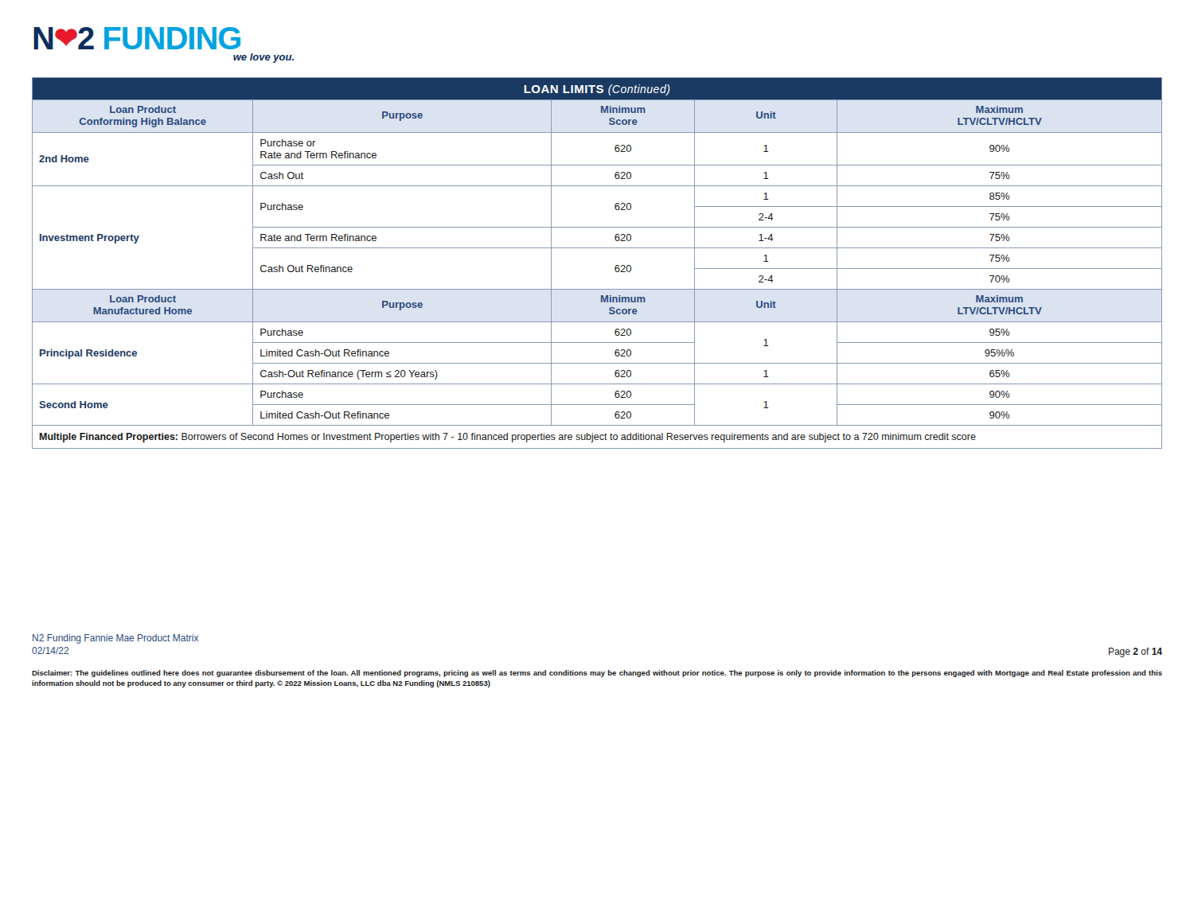N❤2 FUNDING
we love you.
| LOAN LIMITS (Continued) |
| --- |
| Loan Product Conforming High Balance | Purpose | Minimum Score | Unit | Maximum LTV/CLTV/HCLTV |
| 2nd Home | Purchase or Rate and Term Refinance | 620 | 1 | 90% |
| Cash Out | 620 | 1 | 75% |
| Investment Property | Purchase | 620 | 1 | 85% |
| 2-4 | 75% |
| Rate and Term Refinance | 620 | 1-4 | 75% |
| Cash Out Refinance | 620 | 1 | 75% |
| 2-4 | 70% |
| Loan Product Manufactured Home | Purpose | Minimum Score | Unit | Maximum LTV/CLTV/HCLTV |
| Principal Residence | Purchase | 620 | 1 | 95% |
| Limited Cash-Out Refinance | 620 | 95%% |
| Cash-Out Refinance (Term ≤ 20 Years) | 620 | 1 | 65% |
| Second Home | Purchase | 620 | 1 | 90% |
| Limited Cash-Out Refinance | 620 | 90% |
| Multiple Financed Properties: Borrowers of Second Homes or Investment Properties with 7 - 10 financed properties are subject to additional Reserves requirements and are subject to a 720 minimum credit score |
N2 Funding Fannie Mae Product Matrix
02/14/22
Page 2 of 14
Disclaimer: The guidelines outlined here does not guarantee disbursement of the loan. All mentioned programs, pricing as well as terms and conditions may be changed without prior notice. The purpose is only to provide information to the persons engaged with Mortgage and Real Estate profession and this information should not be produced to any consumer or third party. © 2022 Mission Loans, LLC dba N2 Funding (NMLS 210853)